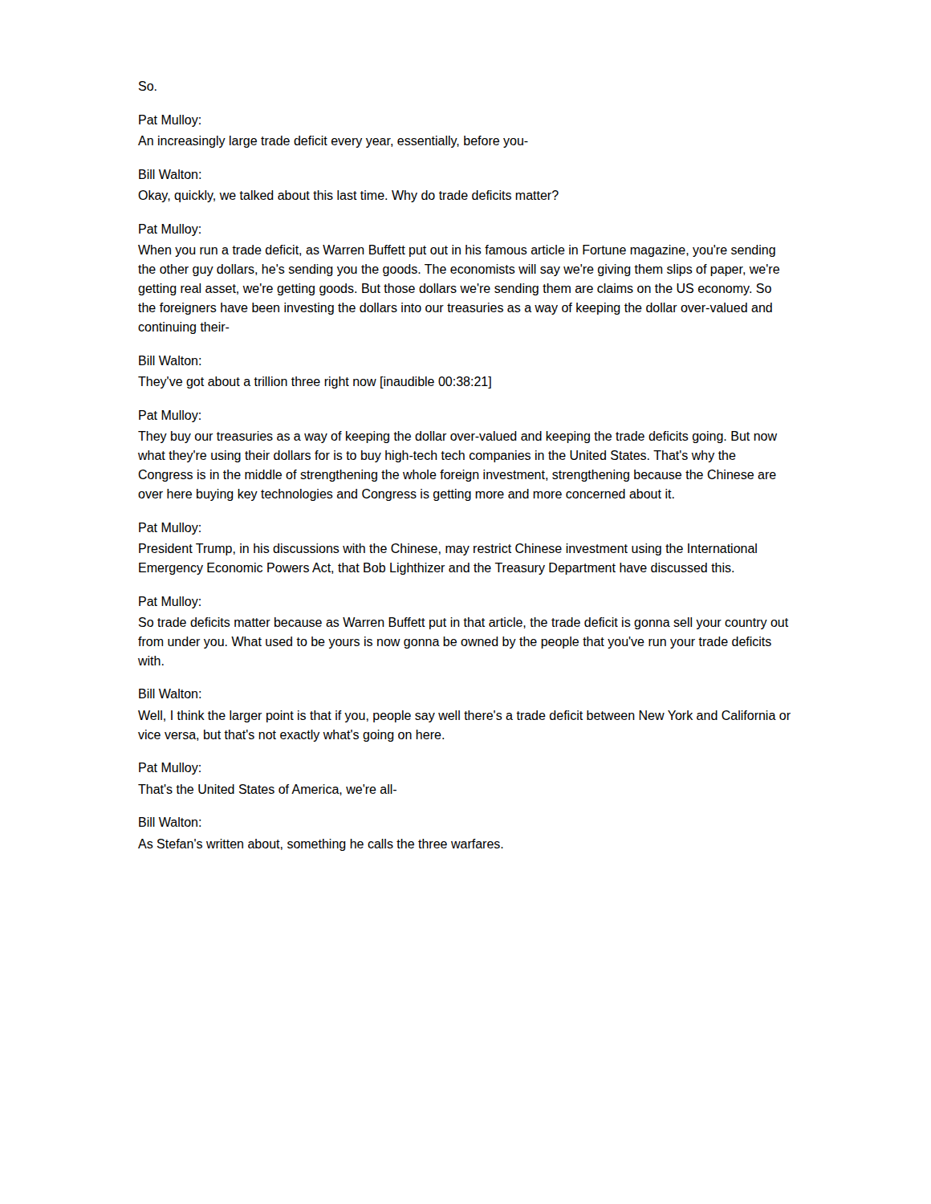So.
Pat Mulloy:
An increasingly large trade deficit every year, essentially, before you-
Bill Walton:
Okay, quickly, we talked about this last time. Why do trade deficits matter?
Pat Mulloy:
When you run a trade deficit, as Warren Buffett put out in his famous article in Fortune magazine, you're sending the other guy dollars, he's sending you the goods. The economists will say we're giving them slips of paper, we're getting real asset, we're getting goods. But those dollars we're sending them are claims on the US economy. So the foreigners have been investing the dollars into our treasuries as a way of keeping the dollar over-valued and continuing their-
Bill Walton:
They've got about a trillion three right now [inaudible 00:38:21]
Pat Mulloy:
They buy our treasuries as a way of keeping the dollar over-valued and keeping the trade deficits going. But now what they're using their dollars for is to buy high-tech tech companies in the United States. That's why the Congress is in the middle of strengthening the whole foreign investment, strengthening because the Chinese are over here buying key technologies and Congress is getting more and more concerned about it.
Pat Mulloy:
President Trump, in his discussions with the Chinese, may restrict Chinese investment using the International Emergency Economic Powers Act, that Bob Lighthizer and the Treasury Department have discussed this.
Pat Mulloy:
So trade deficits matter because as Warren Buffett put in that article, the trade deficit is gonna sell your country out from under you. What used to be yours is now gonna be owned by the people that you've run your trade deficits with.
Bill Walton:
Well, I think the larger point is that if you, people say well there's a trade deficit between New York and California or vice versa, but that's not exactly what's going on here.
Pat Mulloy:
That's the United States of America, we're all-
Bill Walton:
As Stefan's written about, something he calls the three warfares.